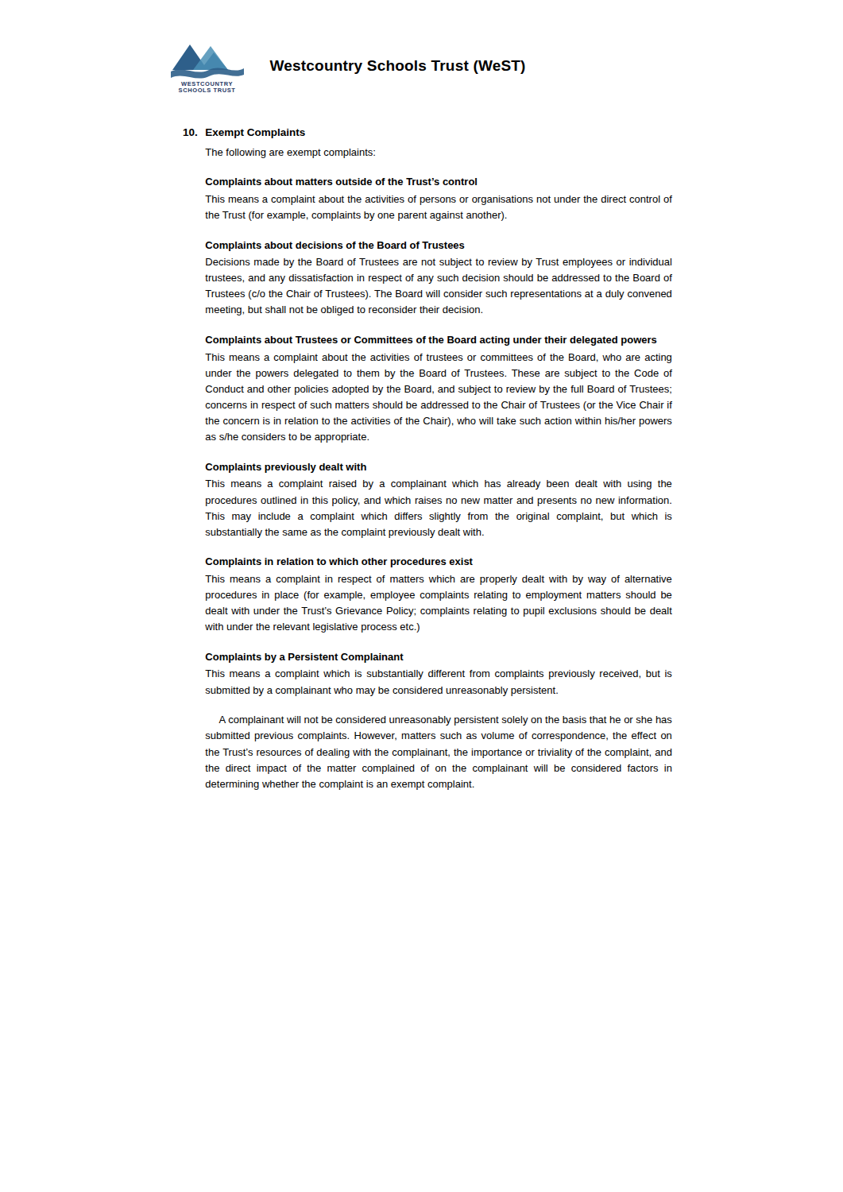WESTCOUNTRY SCHOOLS TRUST
Westcountry Schools Trust (WeST)
10. Exempt Complaints
The following are exempt complaints:
Complaints about matters outside of the Trust’s control
This means a complaint about the activities of persons or organisations not under the direct control of the Trust (for example, complaints by one parent against another).
Complaints about decisions of the Board of Trustees
Decisions made by the Board of Trustees are not subject to review by Trust employees or individual trustees, and any dissatisfaction in respect of any such decision should be addressed to the Board of Trustees (c/o the Chair of Trustees). The Board will consider such representations at a duly convened meeting, but shall not be obliged to reconsider their decision.
Complaints about Trustees or Committees of the Board acting under their delegated powers
This means a complaint about the activities of trustees or committees of the Board, who are acting under the powers delegated to them by the Board of Trustees. These are subject to the Code of Conduct and other policies adopted by the Board, and subject to review by the full Board of Trustees; concerns in respect of such matters should be addressed to the Chair of Trustees (or the Vice Chair if the concern is in relation to the activities of the Chair), who will take such action within his/her powers as s/he considers to be appropriate.
Complaints previously dealt with
This means a complaint raised by a complainant which has already been dealt with using the procedures outlined in this policy, and which raises no new matter and presents no new information. This may include a complaint which differs slightly from the original complaint, but which is substantially the same as the complaint previously dealt with.
Complaints in relation to which other procedures exist
This means a complaint in respect of matters which are properly dealt with by way of alternative procedures in place (for example, employee complaints relating to employment matters should be dealt with under the Trust’s Grievance Policy; complaints relating to pupil exclusions should be dealt with under the relevant legislative process etc.)
Complaints by a Persistent Complainant
This means a complaint which is substantially different from complaints previously received, but is submitted by a complainant who may be considered unreasonably persistent.
A complainant will not be considered unreasonably persistent solely on the basis that he or she has submitted previous complaints. However, matters such as volume of correspondence, the effect on the Trust’s resources of dealing with the complainant, the importance or triviality of the complaint, and the direct impact of the matter complained of on the complainant will be considered factors in determining whether the complaint is an exempt complaint.